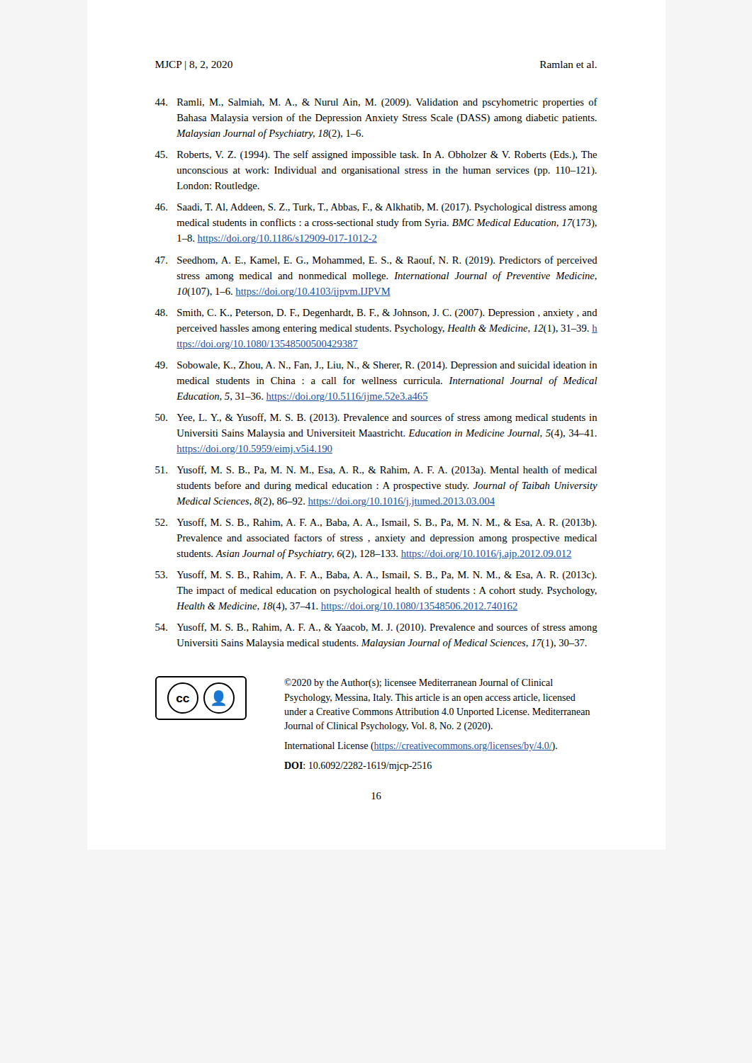MJCP | 8, 2, 2020 Ramlan et al.
44. Ramli, M., Salmiah, M. A., & Nurul Ain, M. (2009). Validation and pscyhometric properties of Bahasa Malaysia version of the Depression Anxiety Stress Scale (DASS) among diabetic patients. Malaysian Journal of Psychiatry, 18(2), 1–6.
45. Roberts, V. Z. (1994). The self assigned impossible task. In A. Obholzer & V. Roberts (Eds.), The unconscious at work: Individual and organisational stress in the human services (pp. 110–121). London: Routledge.
46. Saadi, T. Al, Addeen, S. Z., Turk, T., Abbas, F., & Alkhatib, M. (2017). Psychological distress among medical students in conflicts : a cross-sectional study from Syria. BMC Medical Education, 17(173), 1–8. https://doi.org/10.1186/s12909-017-1012-2
47. Seedhom, A. E., Kamel, E. G., Mohammed, E. S., & Raouf, N. R. (2019). Predictors of perceived stress among medical and nonmedical mollege. International Journal of Preventive Medicine, 10(107), 1–6. https://doi.org/10.4103/ijpvm.IJPVM
48. Smith, C. K., Peterson, D. F., Degenhardt, B. F., & Johnson, J. C. (2007). Depression , anxiety , and perceived hassles among entering medical students. Psychology, Health & Medicine, 12(1), 31–39. https://doi.org/10.1080/13548500500429387
49. Sobowale, K., Zhou, A. N., Fan, J., Liu, N., & Sherer, R. (2014). Depression and suicidal ideation in medical students in China : a call for wellness curricula. International Journal of Medical Education, 5, 31–36. https://doi.org/10.5116/ijme.52e3.a465
50. Yee, L. Y., & Yusoff, M. S. B. (2013). Prevalence and sources of stress among medical students in Universiti Sains Malaysia and Universiteit Maastricht. Education in Medicine Journal, 5(4), 34–41. https://doi.org/10.5959/eimj.v5i4.190
51. Yusoff, M. S. B., Pa, M. N. M., Esa, A. R., & Rahim, A. F. A. (2013a). Mental health of medical students before and during medical education : A prospective study. Journal of Taibah University Medical Sciences, 8(2), 86–92. https://doi.org/10.1016/j.jtumed.2013.03.004
52. Yusoff, M. S. B., Rahim, A. F. A., Baba, A. A., Ismail, S. B., Pa, M. N. M., & Esa, A. R. (2013b). Prevalence and associated factors of stress , anxiety and depression among prospective medical students. Asian Journal of Psychiatry, 6(2), 128–133. https://doi.org/10.1016/j.ajp.2012.09.012
53. Yusoff, M. S. B., Rahim, A. F. A., Baba, A. A., Ismail, S. B., Pa, M. N. M., & Esa, A. R. (2013c). The impact of medical education on psychological health of students : A cohort study. Psychology, Health & Medicine, 18(4), 37–41. https://doi.org/10.1080/13548506.2012.740162
54. Yusoff, M. S. B., Rahim, A. F. A., & Yaacob, M. J. (2010). Prevalence and sources of stress among Universiti Sains Malaysia medical students. Malaysian Journal of Medical Sciences, 17(1), 30–37.
cc
👤
©2020 by the Author(s); licensee Mediterranean Journal of Clinical Psychology, Messina, Italy. This article is an open access article, licensed under a Creative Commons Attribution 4.0 Unported License. Mediterranean Journal of Clinical Psychology, Vol. 8, No. 2 (2020).
International License (https://creativecommons.org/licenses/by/4.0/).
DOI: 10.6092/2282-1619/mjcp-2516
16